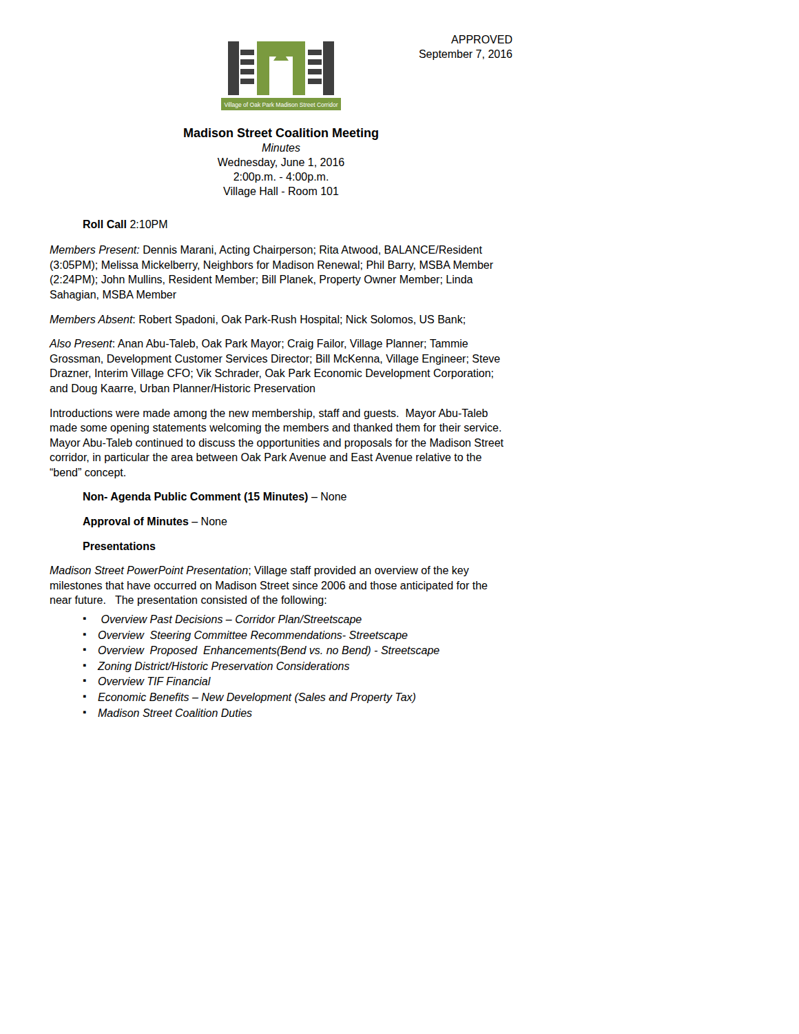APPROVED
September 7, 2016
Village of Oak Park Madison Street Corridor
Madison Street Coalition Meeting
Minutes
Wednesday, June 1, 2016
2:00p.m. - 4:00p.m.
Village Hall - Room 101
Roll Call 2:10PM
Members Present: Dennis Marani, Acting Chairperson; Rita Atwood, BALANCE/Resident (3:05PM); Melissa Mickelberry, Neighbors for Madison Renewal; Phil Barry, MSBA Member (2:24PM); John Mullins, Resident Member; Bill Planek, Property Owner Member; Linda Sahagian, MSBA Member
Members Absent: Robert Spadoni, Oak Park-Rush Hospital; Nick Solomos, US Bank;
Also Present: Anan Abu-Taleb, Oak Park Mayor; Craig Failor, Village Planner; Tammie Grossman, Development Customer Services Director; Bill McKenna, Village Engineer; Steve Drazner, Interim Village CFO; Vik Schrader, Oak Park Economic Development Corporation; and Doug Kaarre, Urban Planner/Historic Preservation
Introductions were made among the new membership, staff and guests. Mayor Abu-Taleb made some opening statements welcoming the members and thanked them for their service. Mayor Abu-Taleb continued to discuss the opportunities and proposals for the Madison Street corridor, in particular the area between Oak Park Avenue and East Avenue relative to the “bend” concept.
Non- Agenda Public Comment (15 Minutes) – None
Approval of Minutes – None
Presentations
Madison Street PowerPoint Presentation; Village staff provided an overview of the key milestones that have occurred on Madison Street since 2006 and those anticipated for the near future. The presentation consisted of the following:
Overview Past Decisions – Corridor Plan/Streetscape
Overview Steering Committee Recommendations- Streetscape
Overview Proposed Enhancements(Bend vs. no Bend) - Streetscape
Zoning District/Historic Preservation Considerations
Overview TIF Financial
Economic Benefits – New Development (Sales and Property Tax)
Madison Street Coalition Duties